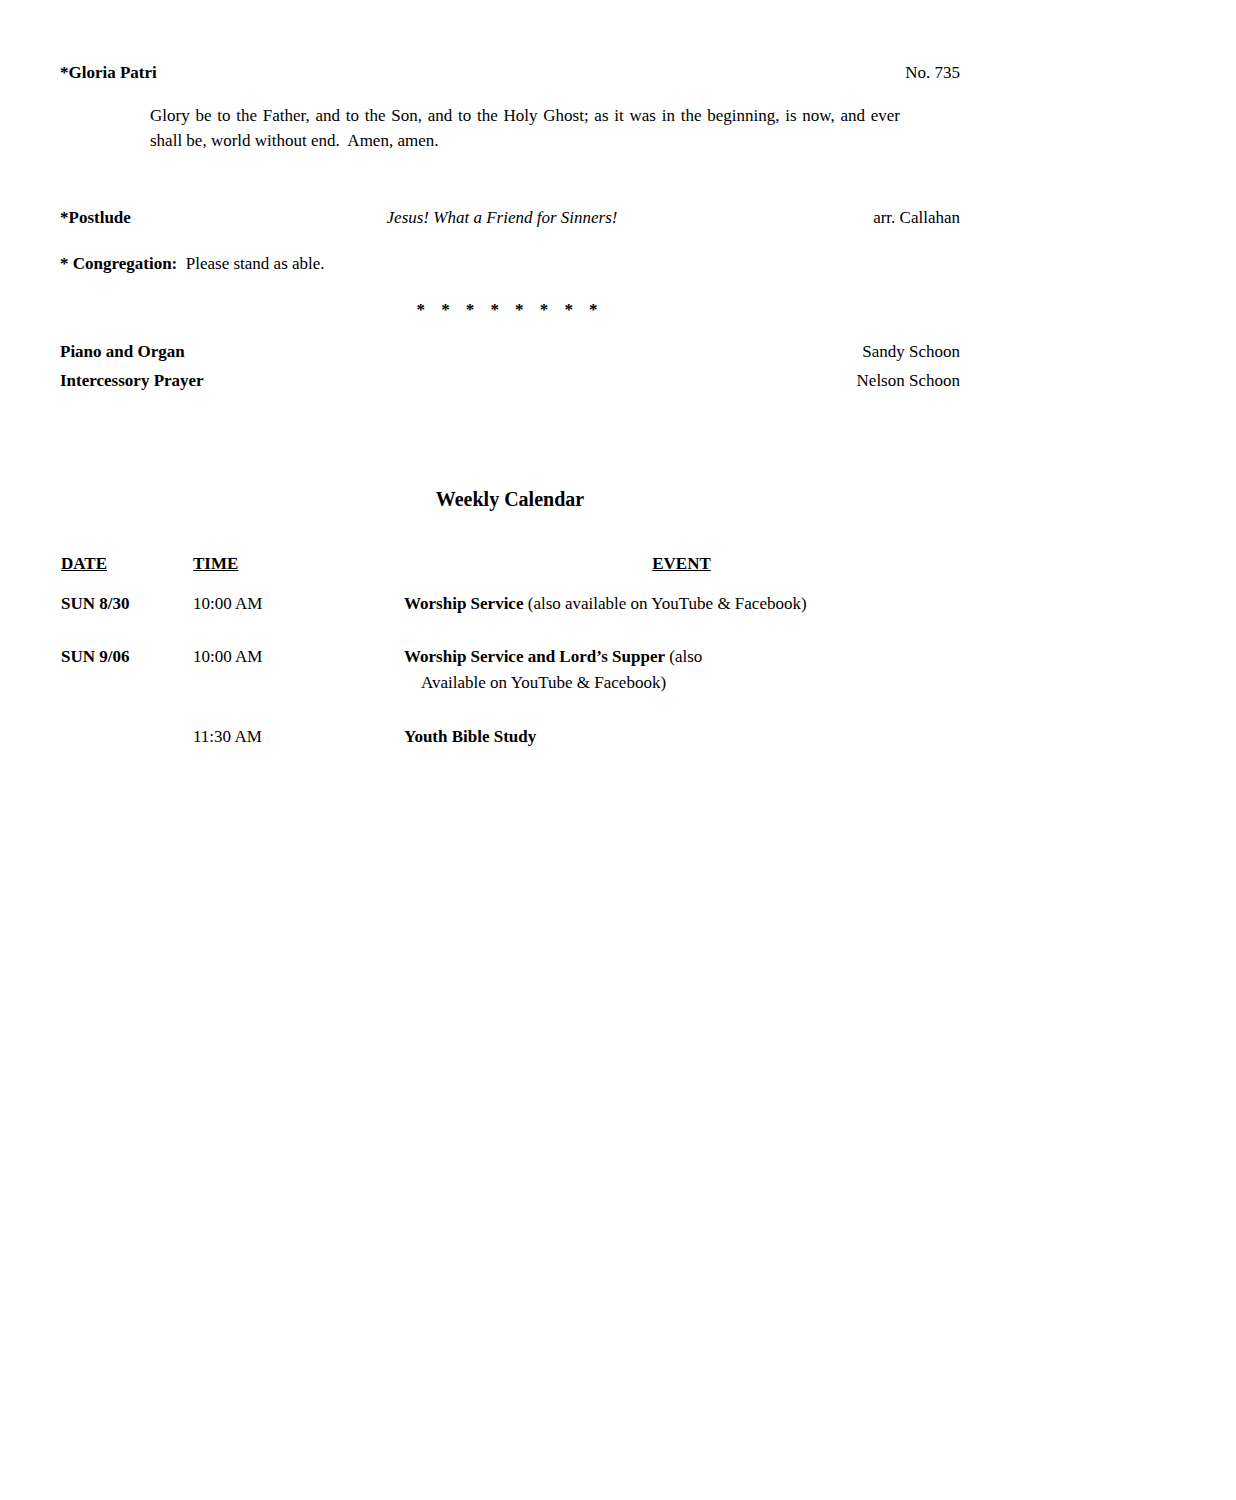*Gloria Patri No. 735
Glory be to the Father, and to the Son, and to the Holy Ghost; as it was in the beginning, is now, and ever shall be, world without end. Amen, amen.
*Postlude Jesus! What a Friend for Sinners! arr. Callahan
* Congregation: Please stand as able.
* * * * * * * *
Piano and Organ Sandy Schoon
Intercessory Prayer Nelson Schoon
Weekly Calendar
| DATE | TIME | EVENT |
| --- | --- | --- |
| SUN 8/30 | 10:00 AM | Worship Service (also available on YouTube & Facebook) |
| SUN 9/06 | 10:00 AM | Worship Service and Lord’s Supper (also Available on YouTube & Facebook) |
| | 11:30 AM | Youth Bible Study |